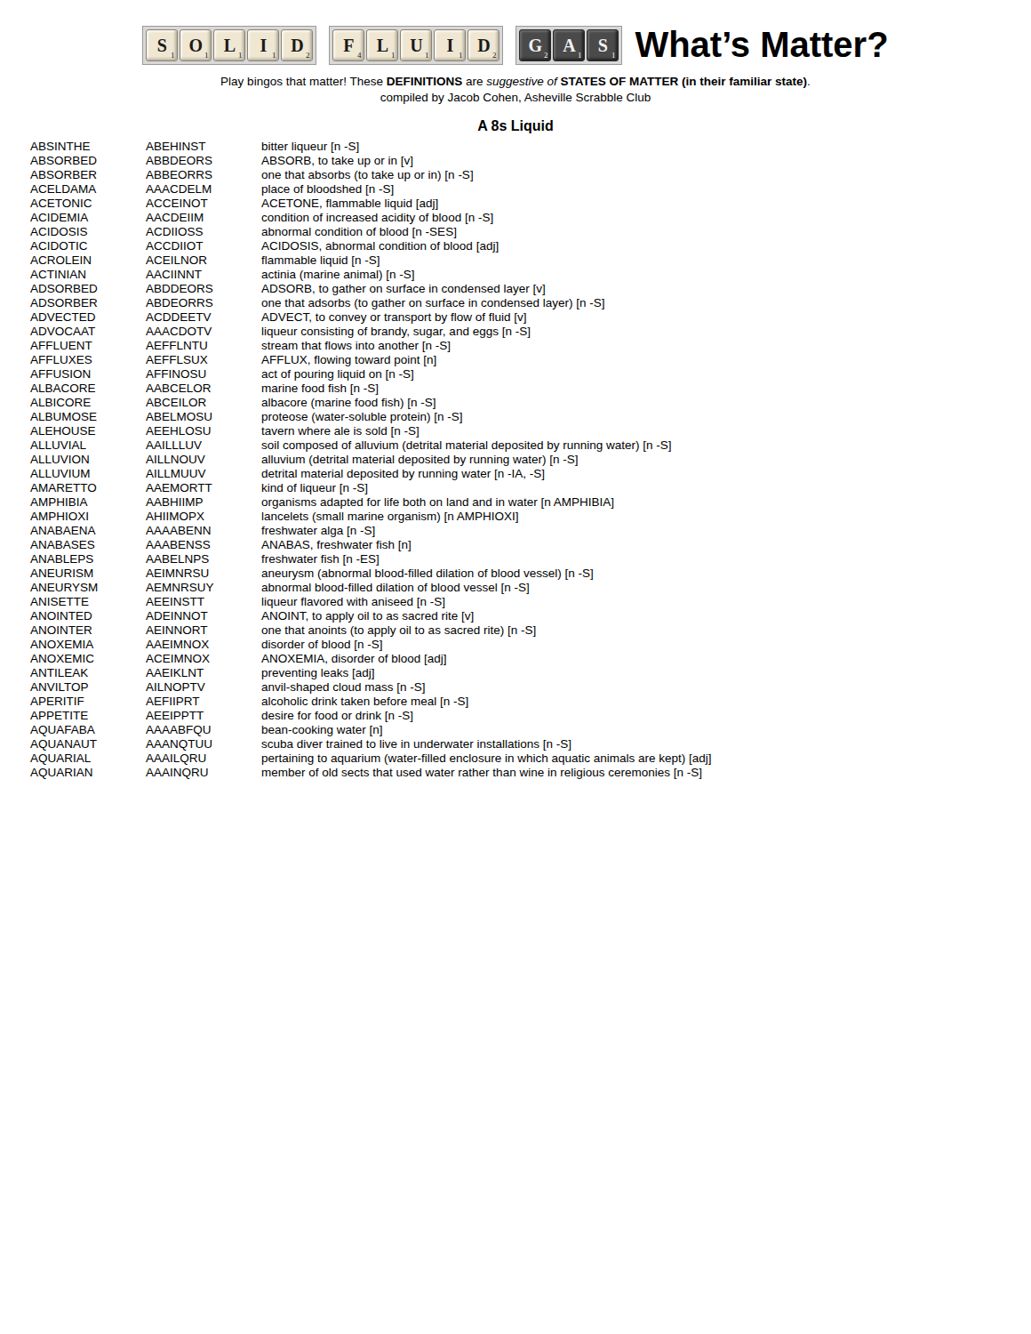S1 O1 L1 I1 D2 F4 L1 U1 I1 D2 G2 A1 S1
What’s Matter?
Play bingos that matter! These DEFINITIONS are suggestive of STATES OF MATTER (in their familiar state).
compiled by Jacob Cohen, Asheville Scrabble Club
A 8s Liquid
| ABSINTHE | ABEHINST | bitter liqueur [n -S] |
| ABSORBED | ABBDEORS | ABSORB, to take up or in [v] |
| ABSORBER | ABBEORRS | one that absorbs (to take up or in) [n -S] |
| ACELDAMA | AAACDELM | place of bloodshed [n -S] |
| ACETONIC | ACCEINOT | ACETONE, flammable liquid [adj] |
| ACIDEMIA | AACDEIIM | condition of increased acidity of blood [n -S] |
| ACIDOSIS | ACDIIOSS | abnormal condition of blood [n -SES] |
| ACIDOTIC | ACCDIIOT | ACIDOSIS, abnormal condition of blood [adj] |
| ACROLEIN | ACEILNOR | flammable liquid [n -S] |
| ACTINIAN | AACIINNT | actinia (marine animal) [n -S] |
| ADSORBED | ABDDEORS | ADSORB, to gather on surface in condensed layer [v] |
| ADSORBER | ABDEORRS | one that adsorbs (to gather on surface in condensed layer) [n -S] |
| ADVECTED | ACDDEETV | ADVECT, to convey or transport by flow of fluid [v] |
| ADVOCAAT | AAACDOTV | liqueur consisting of brandy, sugar, and eggs [n -S] |
| AFFLUENT | AEFFLNTU | stream that flows into another [n -S] |
| AFFLUXES | AEFFLSUX | AFFLUX, flowing toward point [n] |
| AFFUSION | AFFINOSU | act of pouring liquid on [n -S] |
| ALBACORE | AABCELOR | marine food fish [n -S] |
| ALBICORE | ABCEILOR | albacore (marine food fish) [n -S] |
| ALBUMOSE | ABELMOSU | proteose (water-soluble protein) [n -S] |
| ALEHOUSE | AEEHLOSU | tavern where ale is sold [n -S] |
| ALLUVIAL | AAILLLUV | soil composed of alluvium (detrital material deposited by running water) [n -S] |
| ALLUVION | AILLNOUV | alluvium (detrital material deposited by running water) [n -S] |
| ALLUVIUM | AILLMUUV | detrital material deposited by running water [n -IA, -S] |
| AMARETTO | AAEMORTT | kind of liqueur [n -S] |
| AMPHIBIA | AABHIIMP | organisms adapted for life both on land and in water [n AMPHIBIA] |
| AMPHIOXI | AHIIMOPX | lancelets (small marine organism) [n AMPHIOXI] |
| ANABAENA | AAAABENN | freshwater alga [n -S] |
| ANABASES | AAABENSS | ANABAS, freshwater fish [n] |
| ANABLEPS | AABELNPS | freshwater fish [n -ES] |
| ANEURISM | AEIMNRSU | aneurysm (abnormal blood-filled dilation of blood vessel) [n -S] |
| ANEURYSM | AEMNRSUY | abnormal blood-filled dilation of blood vessel [n -S] |
| ANISETTE | AEEINSTT | liqueur flavored with aniseed [n -S] |
| ANOINTED | ADEINNOT | ANOINT, to apply oil to as sacred rite [v] |
| ANOINTER | AEINNORT | one that anoints (to apply oil to as sacred rite) [n -S] |
| ANOXEMIA | AAEIMNOX | disorder of blood [n -S] |
| ANOXEMIC | ACEIMNOX | ANOXEMIA, disorder of blood [adj] |
| ANTILEAK | AAEIKLNT | preventing leaks [adj] |
| ANVILTOP | AILNOPTV | anvil-shaped cloud mass [n -S] |
| APERITIF | AEFIIPRT | alcoholic drink taken before meal [n -S] |
| APPETITE | AEEIPPTT | desire for food or drink [n -S] |
| AQUAFABA | AAAABFQU | bean-cooking water [n] |
| AQUANAUT | AAANQTUU | scuba diver trained to live in underwater installations [n -S] |
| AQUARIAL | AAAILQRU | pertaining to aquarium (water-filled enclosure in which aquatic animals are kept) [adj] |
| AQUARIAN | AAAINQRU | member of old sects that used water rather than wine in religious ceremonies [n -S] |